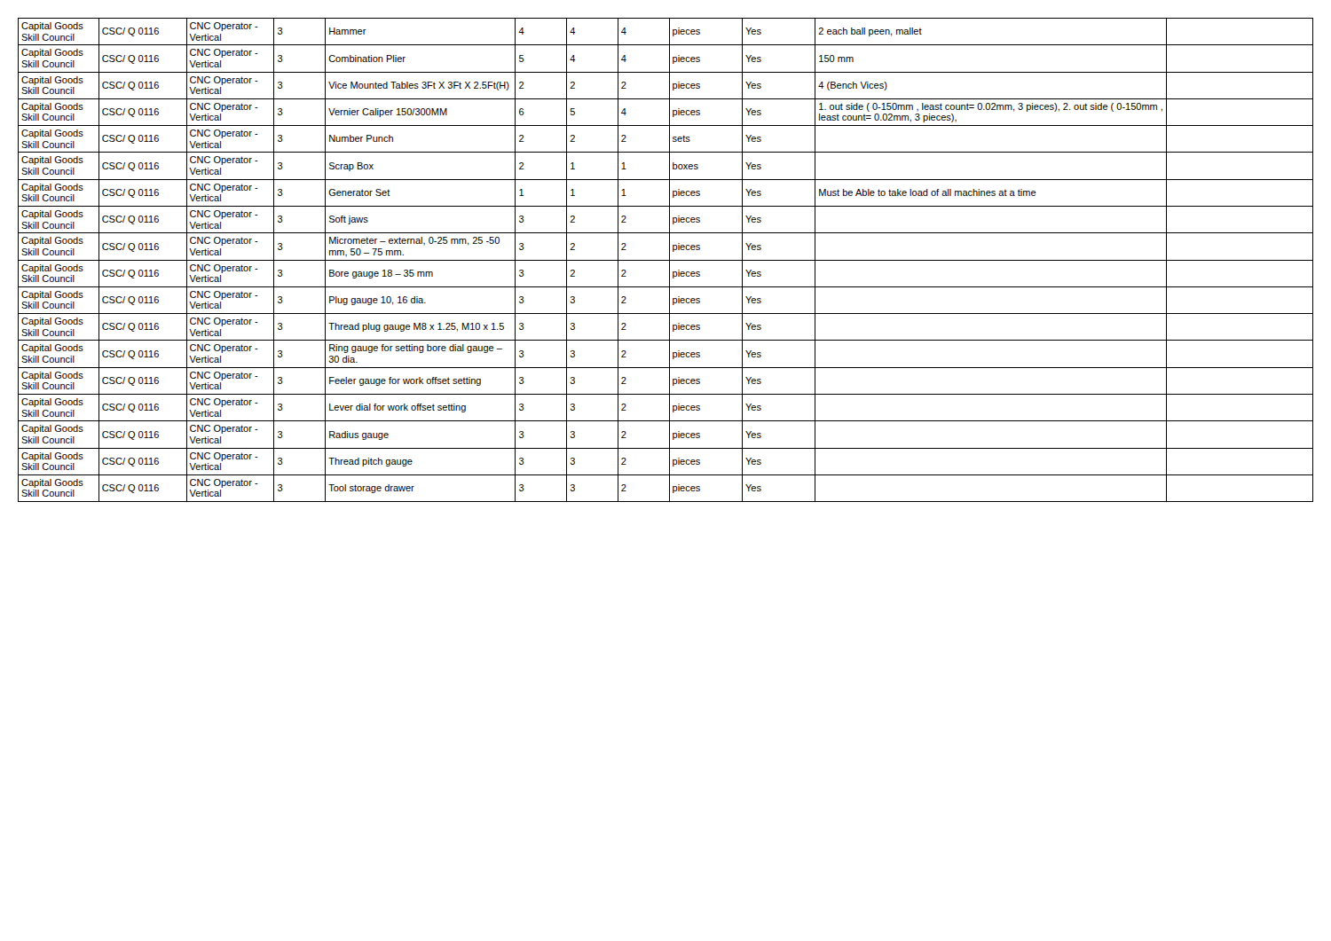| Capital Goods Skill Council | CSC/ Q 0116 | CNC Operator - Vertical | 3 | Hammer | 4 | 4 | 4 | pieces | Yes | 2 each ball peen, mallet | |
| Capital Goods Skill Council | CSC/ Q 0116 | CNC Operator - Vertical | 3 | Combination Plier | 5 | 4 | 4 | pieces | Yes | 150 mm | |
| Capital Goods Skill Council | CSC/ Q 0116 | CNC Operator - Vertical | 3 | Vice Mounted Tables 3Ft X 3Ft X 2.5Ft(H) | 2 | 2 | 2 | pieces | Yes | 4 (Bench Vices) | |
| Capital Goods Skill Council | CSC/ Q 0116 | CNC Operator - Vertical | 3 | Vernier Caliper 150/300MM | 6 | 5 | 4 | pieces | Yes | 1. out side ( 0-150mm , least count= 0.02mm, 3 pieces), 2. out side ( 0-150mm , least count= 0.02mm, 3 pieces), | |
| Capital Goods Skill Council | CSC/ Q 0116 | CNC Operator - Vertical | 3 | Number Punch | 2 | 2 | 2 | sets | Yes | | |
| Capital Goods Skill Council | CSC/ Q 0116 | CNC Operator - Vertical | 3 | Scrap Box | 2 | 1 | 1 | boxes | Yes | | |
| Capital Goods Skill Council | CSC/ Q 0116 | CNC Operator - Vertical | 3 | Generator Set | 1 | 1 | 1 | pieces | Yes | Must be Able to take load of all machines at a time | |
| Capital Goods Skill Council | CSC/ Q 0116 | CNC Operator - Vertical | 3 | Soft jaws | 3 | 2 | 2 | pieces | Yes | | |
| Capital Goods Skill Council | CSC/ Q 0116 | CNC Operator - Vertical | 3 | Micrometer – external, 0-25 mm, 25 -50 mm, 50 – 75 mm. | 3 | 2 | 2 | pieces | Yes | | |
| Capital Goods Skill Council | CSC/ Q 0116 | CNC Operator - Vertical | 3 | Bore gauge 18 – 35 mm | 3 | 2 | 2 | pieces | Yes | | |
| Capital Goods Skill Council | CSC/ Q 0116 | CNC Operator - Vertical | 3 | Plug gauge 10, 16 dia. | 3 | 3 | 2 | pieces | Yes | | |
| Capital Goods Skill Council | CSC/ Q 0116 | CNC Operator - Vertical | 3 | Thread plug gauge M8 x 1.25, M10 x 1.5 | 3 | 3 | 2 | pieces | Yes | | |
| Capital Goods Skill Council | CSC/ Q 0116 | CNC Operator - Vertical | 3 | Ring gauge for setting bore dial gauge – 30 dia. | 3 | 3 | 2 | pieces | Yes | | |
| Capital Goods Skill Council | CSC/ Q 0116 | CNC Operator - Vertical | 3 | Feeler gauge for work offset setting | 3 | 3 | 2 | pieces | Yes | | |
| Capital Goods Skill Council | CSC/ Q 0116 | CNC Operator - Vertical | 3 | Lever dial for work offset setting | 3 | 3 | 2 | pieces | Yes | | |
| Capital Goods Skill Council | CSC/ Q 0116 | CNC Operator - Vertical | 3 | Radius gauge | 3 | 3 | 2 | pieces | Yes | | |
| Capital Goods Skill Council | CSC/ Q 0116 | CNC Operator - Vertical | 3 | Thread pitch gauge | 3 | 3 | 2 | pieces | Yes | | |
| Capital Goods Skill Council | CSC/ Q 0116 | CNC Operator - Vertical | 3 | Tool storage drawer | 3 | 3 | 2 | pieces | Yes | | |